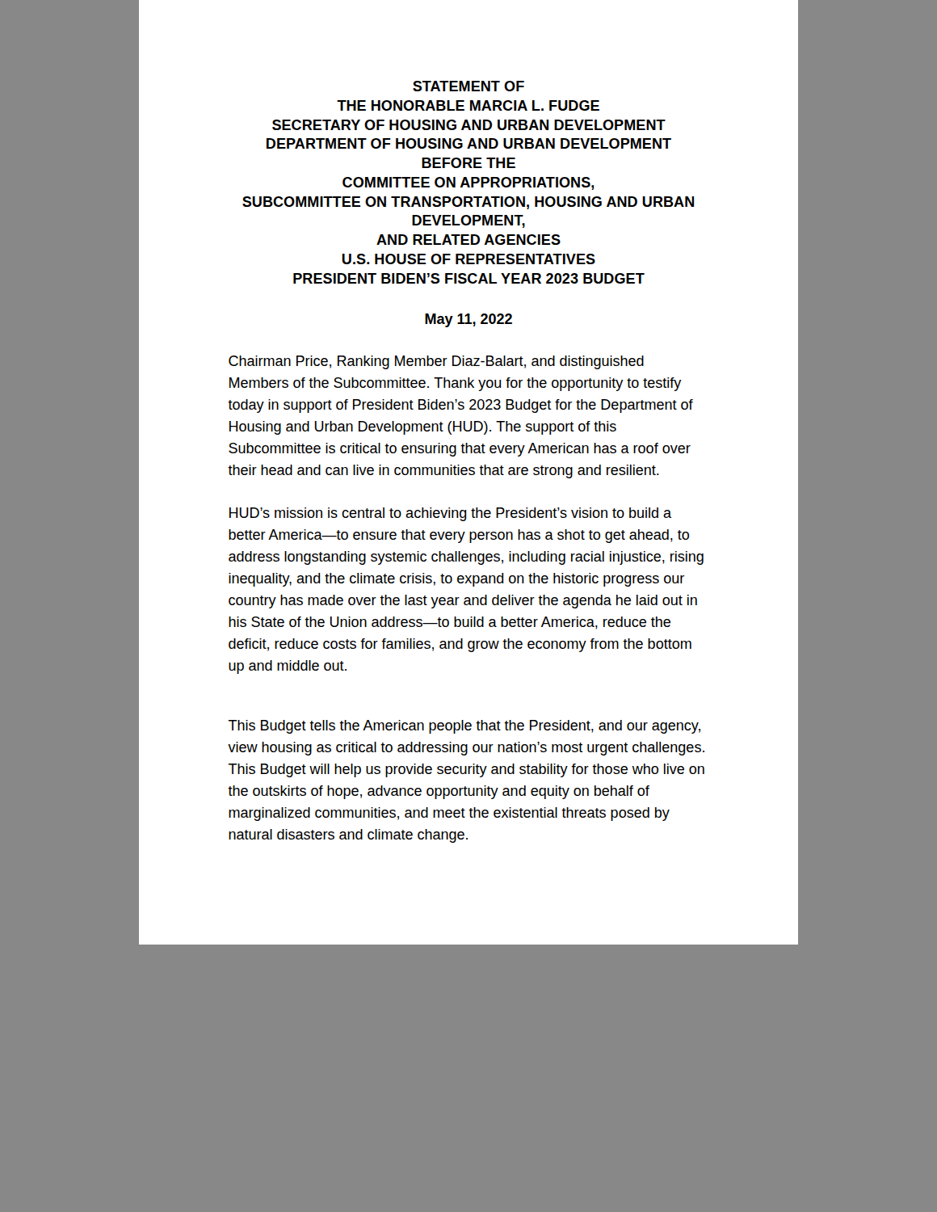STATEMENT OF
THE HONORABLE MARCIA L. FUDGE
SECRETARY OF HOUSING AND URBAN DEVELOPMENT
DEPARTMENT OF HOUSING AND URBAN DEVELOPMENT
BEFORE THE
COMMITTEE ON APPROPRIATIONS,
SUBCOMMITTEE ON TRANSPORTATION, HOUSING AND URBAN DEVELOPMENT,
AND RELATED AGENCIES
U.S. HOUSE OF REPRESENTATIVES
PRESIDENT BIDEN’S FISCAL YEAR 2023 BUDGET
May 11, 2022
Chairman Price, Ranking Member Diaz-Balart, and distinguished Members of the Subcommittee. Thank you for the opportunity to testify today in support of President Biden’s 2023 Budget for the Department of Housing and Urban Development (HUD). The support of this Subcommittee is critical to ensuring that every American has a roof over their head and can live in communities that are strong and resilient.
HUD’s mission is central to achieving the President’s vision to build a better America—to ensure that every person has a shot to get ahead, to address longstanding systemic challenges, including racial injustice, rising inequality, and the climate crisis, to expand on the historic progress our country has made over the last year and deliver the agenda he laid out in his State of the Union address—to build a better America, reduce the deficit, reduce costs for families, and grow the economy from the bottom up and middle out.
This Budget tells the American people that the President, and our agency, view housing as critical to addressing our nation’s most urgent challenges. This Budget will help us provide security and stability for those who live on the outskirts of hope, advance opportunity and equity on behalf of marginalized communities, and meet the existential threats posed by natural disasters and climate change.